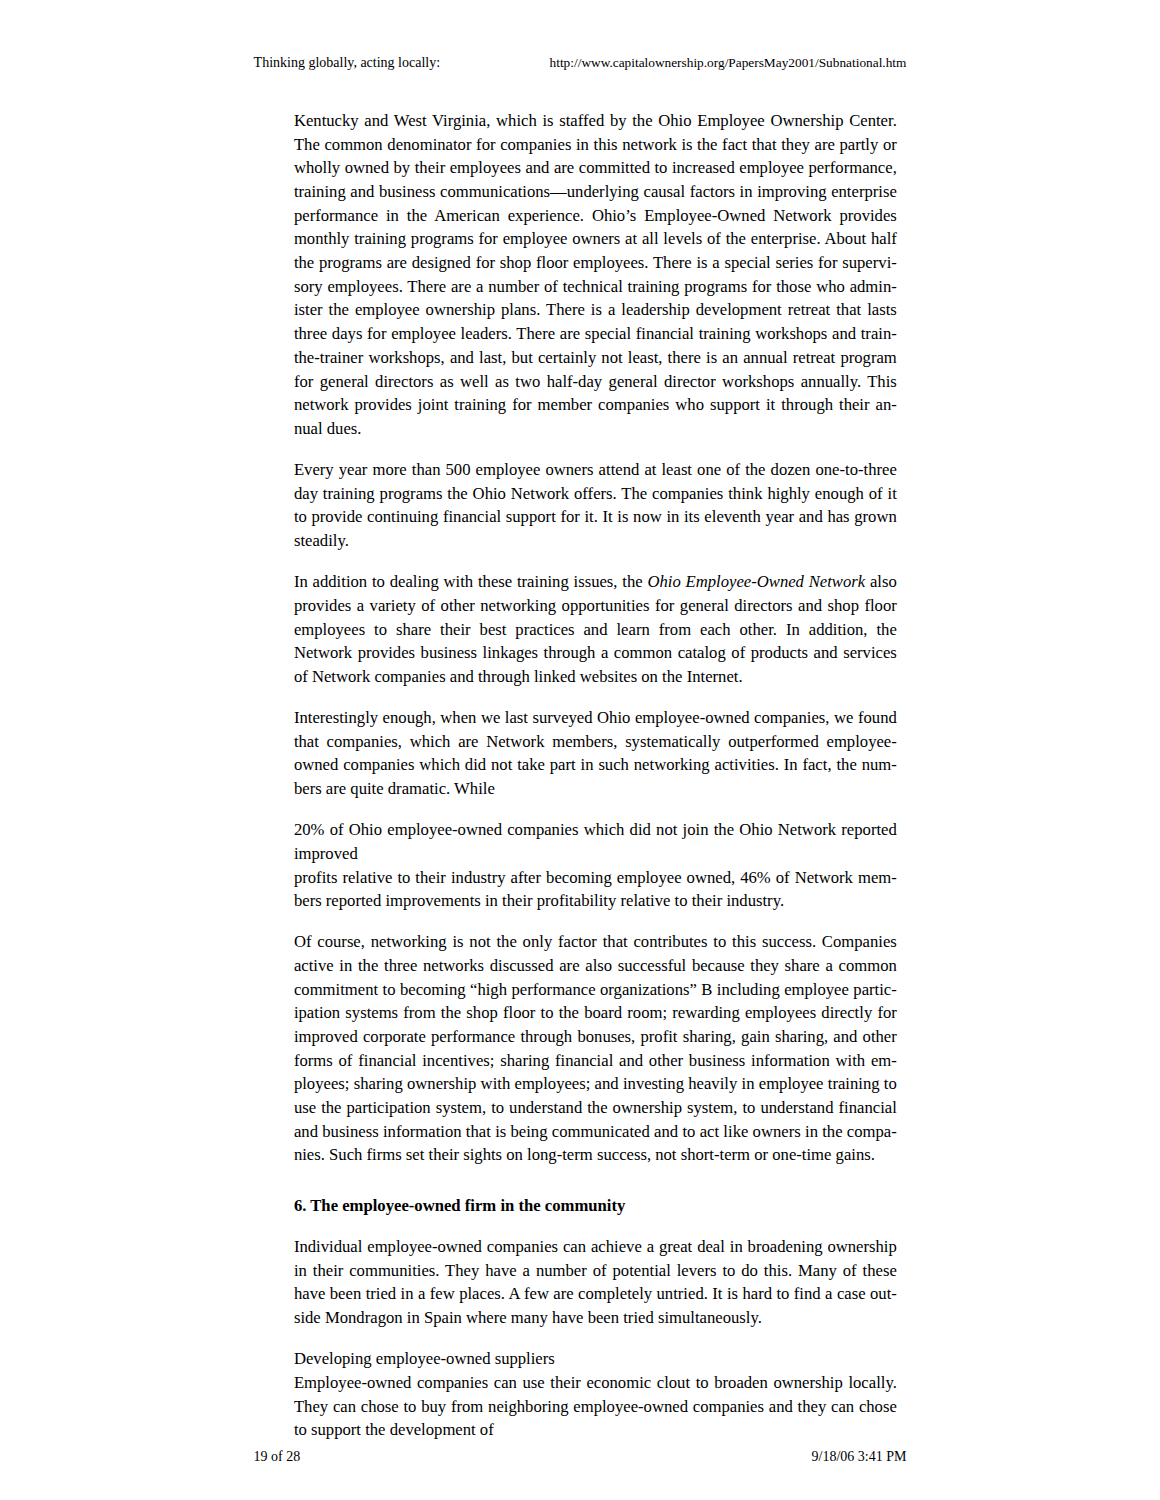Thinking globally, acting locally: http://www.capitalownership.org/PapersMay2001/Subnational.htm
Kentucky and West Virginia, which is staffed by the Ohio Employee Ownership Center. The common denominator for companies in this network is the fact that they are partly or wholly owned by their employees and are committed to increased employee performance, training and business communications—underlying causal factors in improving enterprise performance in the American experience. Ohio’s Employee-Owned Network provides monthly training programs for employee owners at all levels of the enterprise. About half the programs are designed for shop floor employees. There is a special series for supervisory employees. There are a number of technical training programs for those who administer the employee ownership plans. There is a leadership development retreat that lasts three days for employee leaders. There are special financial training workshops and train-the-trainer workshops, and last, but certainly not least, there is an annual retreat program for general directors as well as two half-day general director workshops annually. This network provides joint training for member companies who support it through their annual dues.
Every year more than 500 employee owners attend at least one of the dozen one-to-three day training programs the Ohio Network offers. The companies think highly enough of it to provide continuing financial support for it. It is now in its eleventh year and has grown steadily.
In addition to dealing with these training issues, the Ohio Employee-Owned Network also provides a variety of other networking opportunities for general directors and shop floor employees to share their best practices and learn from each other. In addition, the Network provides business linkages through a common catalog of products and services of Network companies and through linked websites on the Internet.
Interestingly enough, when we last surveyed Ohio employee-owned companies, we found that companies, which are Network members, systematically outperformed employee-owned companies which did not take part in such networking activities. In fact, the numbers are quite dramatic. While
20% of Ohio employee-owned companies which did not join the Ohio Network reported improved
profits relative to their industry after becoming employee owned, 46% of Network members reported improvements in their profitability relative to their industry.
Of course, networking is not the only factor that contributes to this success. Companies active in the three networks discussed are also successful because they share a common commitment to becoming “high performance organizations” B including employee participation systems from the shop floor to the board room; rewarding employees directly for improved corporate performance through bonuses, profit sharing, gain sharing, and other forms of financial incentives; sharing financial and other business information with employees; sharing ownership with employees; and investing heavily in employee training to use the participation system, to understand the ownership system, to understand financial and business information that is being communicated and to act like owners in the companies. Such firms set their sights on long-term success, not short-term or one-time gains.
6. The employee-owned firm in the community
Individual employee-owned companies can achieve a great deal in broadening ownership in their communities. They have a number of potential levers to do this. Many of these have been tried in a few places. A few are completely untried. It is hard to find a case outside Mondragon in Spain where many have been tried simultaneously.
Developing employee-owned suppliers
Employee-owned companies can use their economic clout to broaden ownership locally. They can chose to buy from neighboring employee-owned companies and they can chose to support the development of
19 of 28 9/18/06 3:41 PM